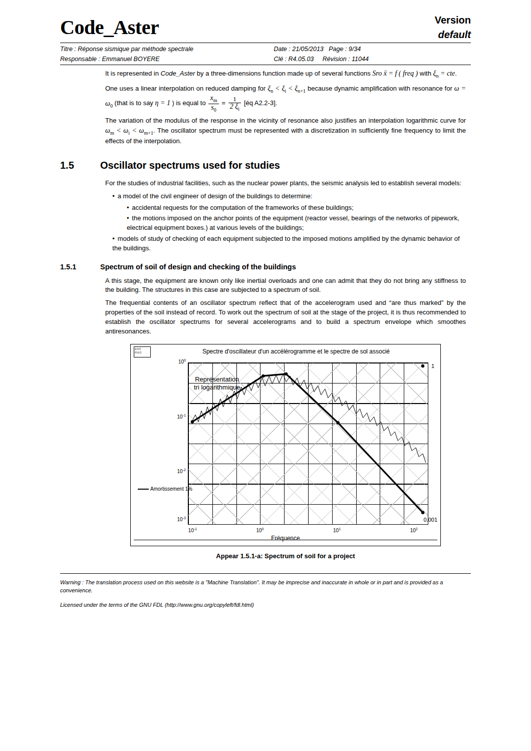Version
default
Code_Aster
| Titre : Réponse sismique par méthode spectrale | Date : 21/05/2013 Page : 9/34 |
| Responsable : Emmanuel BOYERE | Clé : R4.05.03 Révision : 11044 |
It is represented in Code_Aster by a three-dimensions function made up of several functions Sro ẍ = f ( freq ) with ξn = cte.
One uses a linear interpolation on reduced damping for ξn < ξi < ξn+1 because dynamic amplification with resonance for ω = ω0 (that is to say η = 1 ) is equal to xm s0 = 12 ξi [éq A2.2-3].
The variation of the modulus of the response in the vicinity of resonance also justifies an interpolation logarithmic curve for ωm < ωi < ωm+1. The oscillator spectrum must be represented with a discretization in sufficiently fine frequency to limit the effects of the interpolation.
1.5 Oscillator spectrums used for studies
For the studies of industrial facilities, such as the nuclear power plants, the seismic analysis led to establish several models:
a model of the civil engineer of design of the buildings to determine:
accidental requests for the computation of the frameworks of these buildings;
the motions imposed on the anchor points of the equipment (reactor vessel, bearings of the networks of pipework, electrical equipment boxes.) at various levels of the buildings;
models of study of checking of each equipment subjected to the imposed motions amplified by the dynamic behavior of the buildings.
1.5.1 Spectrum of soil of design and checking of the buildings
A this stage, the equipment are known only like inertial overloads and one can admit that they do not bring any stiffness to the building. The structures in this case are subjected to a spectrum of soil.
The frequential contents of an oscillator spectrum reflect that of the accelerogram used and “are thus marked” by the properties of the soil instead of record. To work out the spectrum of soil at the stage of the project, it is thus recommended to establish the oscillator spectrums for several accelerograms and to build a spectrum envelope which smoothes antiresonances.
EDF
R&D
Spectre d'oscillateur d'un accélérogramme et le spectre de sol associé
Pseudo_vitesse_relative
100 10-1 10-2 10-3
Représentation
tri logarithmique
Amortissement 1%
1
0.001
10-1 100 101 102
Fréquence
Appear 1.5.1-a: Spectrum of soil for a project
Warning : The translation process used on this website is a "Machine Translation". It may be imprecise and inaccurate in whole or in part and is provided as a convenience.
Licensed under the terms of the GNU FDL (http://www.gnu.org/copyleft/fdl.html)